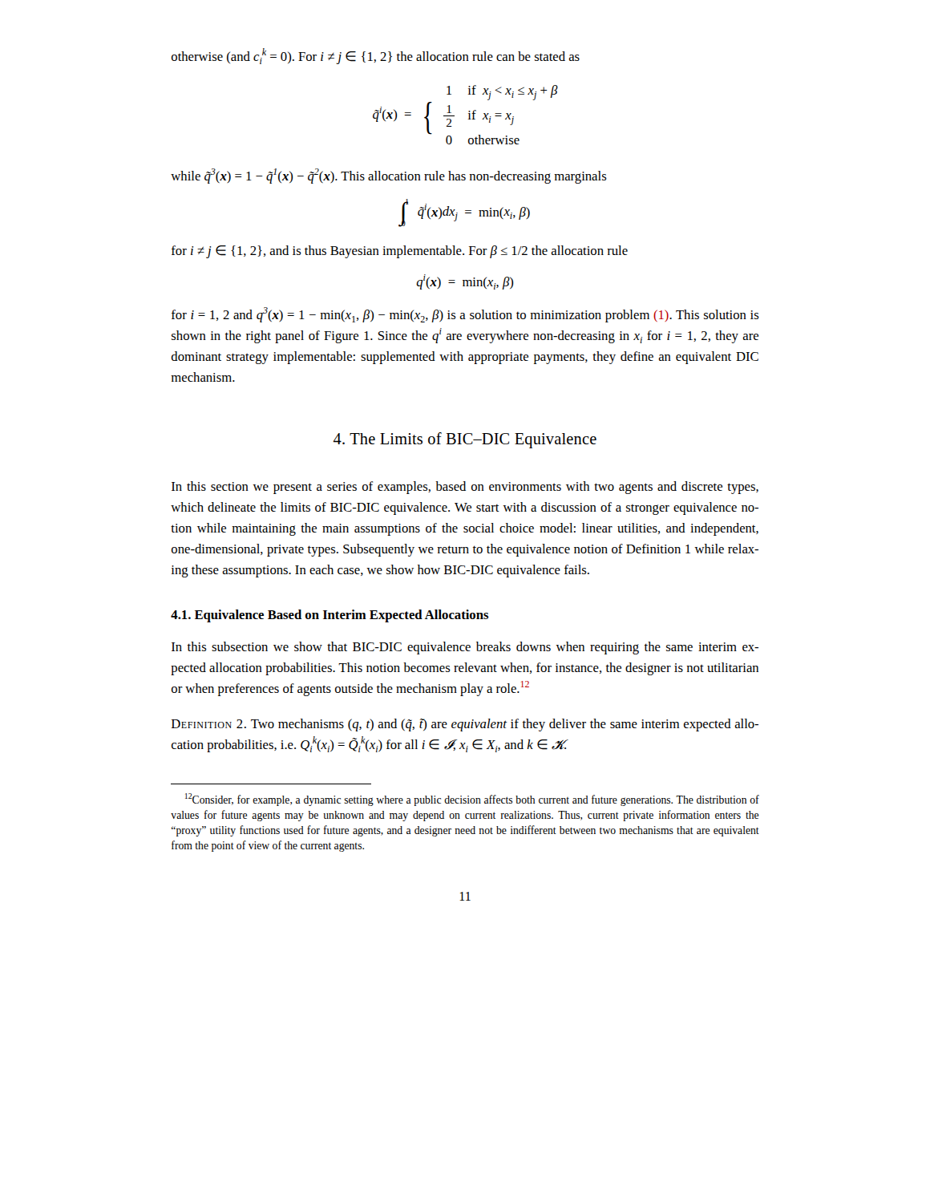otherwise (and cik = 0). For i ≠ j ∈ {1, 2} the allocation rule can be stated as
q̃i(x) = { 1 if xj < xi ≤ xj + β 12 if xi = xj 0 otherwise
while q̃3(x) = 1 − q̃1(x) − q̃2(x). This allocation rule has non-decreasing marginals
1∫0 q̃i(x)dxj = min(xi, β)
for i ≠ j ∈ {1, 2}, and is thus Bayesian implementable. For β ≤ 1/2 the allocation rule
qi(x) = min(xi, β)
for i = 1, 2 and q3(x) = 1 − min(x1, β) − min(x2, β) is a solution to minimization problem (1). This solution is shown in the right panel of Figure 1. Since the qi are everywhere non-decreasing in xi for i = 1, 2, they are dominant strategy implementable: supplemented with appropriate payments, they define an equivalent DIC mechanism.
4. The Limits of BIC–DIC Equivalence
In this section we present a series of examples, based on environments with two agents and discrete types, which delineate the limits of BIC-DIC equivalence. We start with a discussion of a stronger equivalence notion while maintaining the main assumptions of the social choice model: linear utilities, and independent, one-dimensional, private types. Subsequently we return to the equivalence notion of Definition 1 while relaxing these assumptions. In each case, we show how BIC-DIC equivalence fails.
4.1. Equivalence Based on Interim Expected Allocations
In this subsection we show that BIC-DIC equivalence breaks downs when requiring the same interim expected allocation probabilities. This notion becomes relevant when, for instance, the designer is not utilitarian or when preferences of agents outside the mechanism play a role.12
Definition 2. Two mechanisms (q, t) and (q̃, t̃) are equivalent if they deliver the same interim expected allocation probabilities, i.e. Qik(xi) = Q̃ik(xi) for all i ∈ 𝓘, xi ∈ Xi, and k ∈ 𝓚.
12Consider, for example, a dynamic setting where a public decision affects both current and future generations. The distribution of values for future agents may be unknown and may depend on current realizations. Thus, current private information enters the “proxy” utility functions used for future agents, and a designer need not be indifferent between two mechanisms that are equivalent from the point of view of the current agents.
11